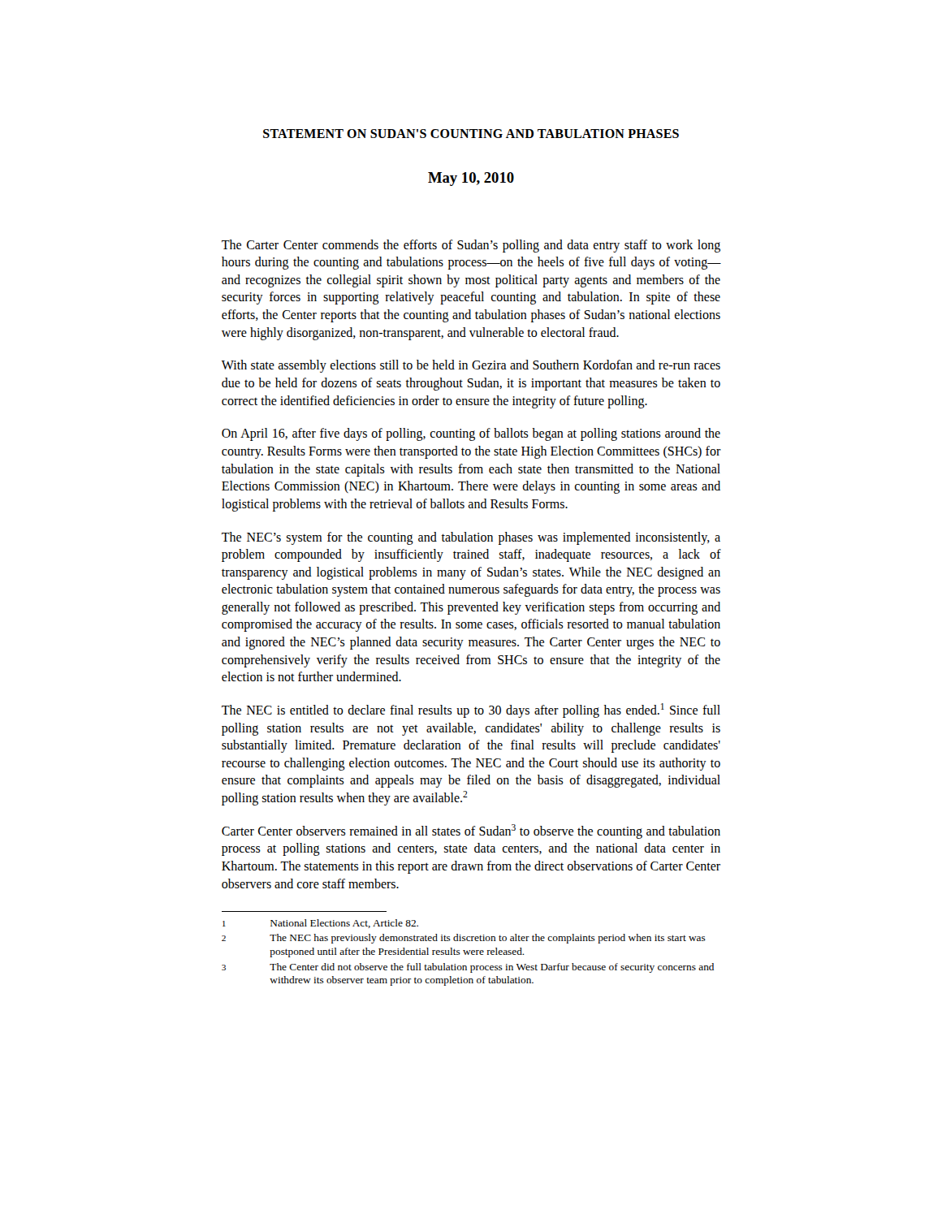STATEMENT ON SUDAN'S COUNTING AND TABULATION PHASES
May 10, 2010
The Carter Center commends the efforts of Sudan’s polling and data entry staff to work long hours during the counting and tabulations process—on the heels of five full days of voting—and recognizes the collegial spirit shown by most political party agents and members of the security forces in supporting relatively peaceful counting and tabulation. In spite of these efforts, the Center reports that the counting and tabulation phases of Sudan’s national elections were highly disorganized, non-transparent, and vulnerable to electoral fraud.
With state assembly elections still to be held in Gezira and Southern Kordofan and re-run races due to be held for dozens of seats throughout Sudan, it is important that measures be taken to correct the identified deficiencies in order to ensure the integrity of future polling.
On April 16, after five days of polling, counting of ballots began at polling stations around the country. Results Forms were then transported to the state High Election Committees (SHCs) for tabulation in the state capitals with results from each state then transmitted to the National Elections Commission (NEC) in Khartoum. There were delays in counting in some areas and logistical problems with the retrieval of ballots and Results Forms.
The NEC’s system for the counting and tabulation phases was implemented inconsistently, a problem compounded by insufficiently trained staff, inadequate resources, a lack of transparency and logistical problems in many of Sudan’s states. While the NEC designed an electronic tabulation system that contained numerous safeguards for data entry, the process was generally not followed as prescribed. This prevented key verification steps from occurring and compromised the accuracy of the results. In some cases, officials resorted to manual tabulation and ignored the NEC’s planned data security measures. The Carter Center urges the NEC to comprehensively verify the results received from SHCs to ensure that the integrity of the election is not further undermined.
The NEC is entitled to declare final results up to 30 days after polling has ended.1 Since full polling station results are not yet available, candidates' ability to challenge results is substantially limited. Premature declaration of the final results will preclude candidates' recourse to challenging election outcomes. The NEC and the Court should use its authority to ensure that complaints and appeals may be filed on the basis of disaggregated, individual polling station results when they are available.2
Carter Center observers remained in all states of Sudan3 to observe the counting and tabulation process at polling stations and centers, state data centers, and the national data center in Khartoum. The statements in this report are drawn from the direct observations of Carter Center observers and core staff members.
1
National Elections Act, Article 82.
2
The NEC has previously demonstrated its discretion to alter the complaints period when its start was
postponed until after the Presidential results were released.
3
The Center did not observe the full tabulation process in West Darfur because of security concerns and
withdrew its observer team prior to completion of tabulation.